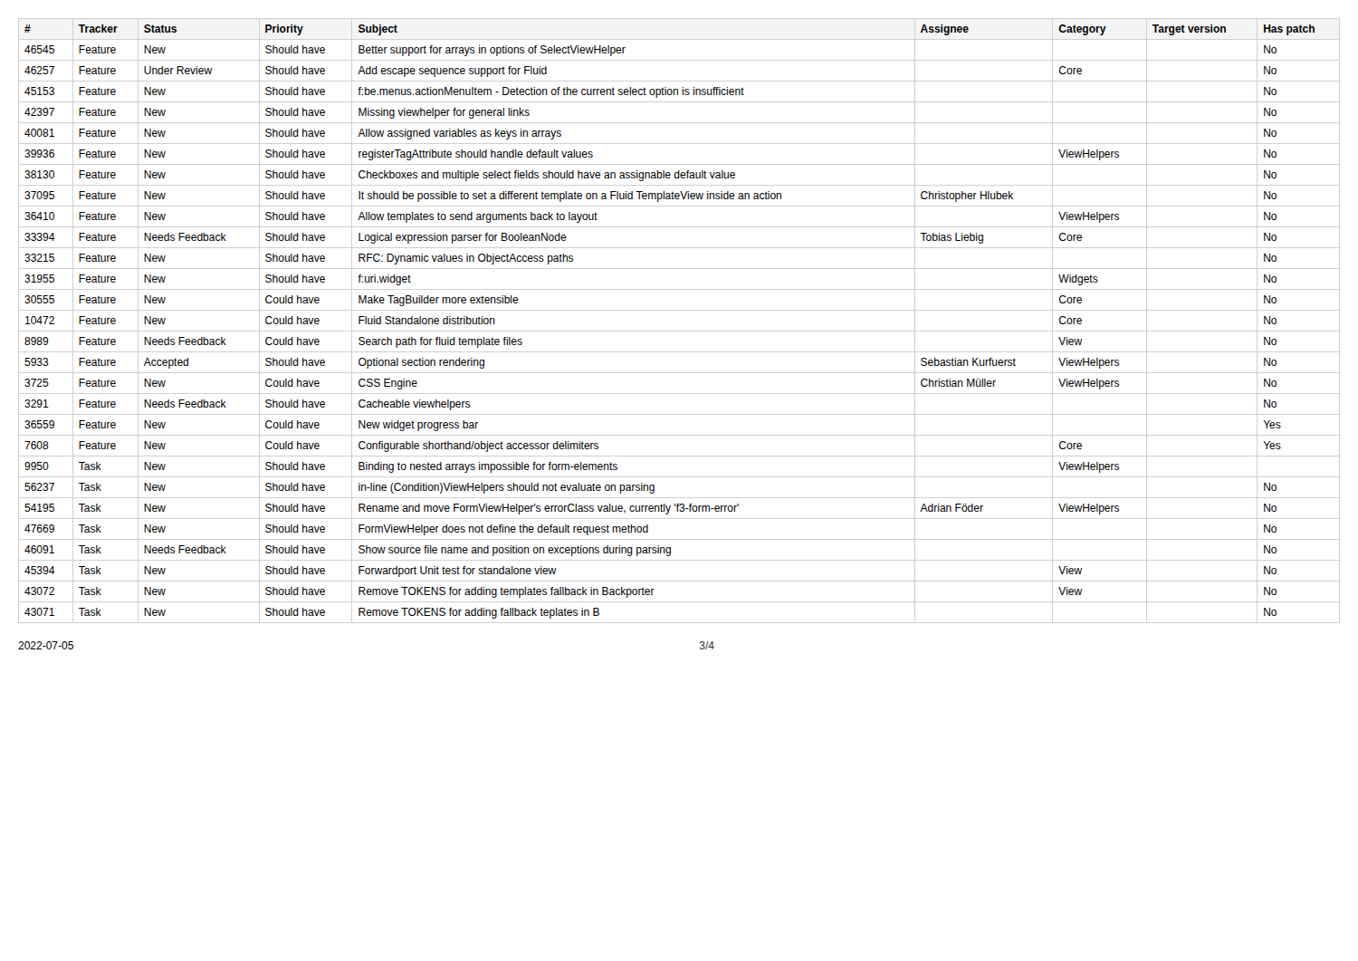| # | Tracker | Status | Priority | Subject | Assignee | Category | Target version | Has patch |
| --- | --- | --- | --- | --- | --- | --- | --- | --- |
| 46545 | Feature | New | Should have | Better support for arrays in options of SelectViewHelper | | | | No |
| 46257 | Feature | Under Review | Should have | Add escape sequence support for Fluid | | Core | | No |
| 45153 | Feature | New | Should have | f:be.menus.actionMenuItem - Detection of the current select option is insufficient | | | | No |
| 42397 | Feature | New | Should have | Missing viewhelper for general links | | | | No |
| 40081 | Feature | New | Should have | Allow assigned variables as keys in arrays | | | | No |
| 39936 | Feature | New | Should have | registerTagAttribute should handle default values | | ViewHelpers | | No |
| 38130 | Feature | New | Should have | Checkboxes and multiple select fields should have an assignable default value | | | | No |
| 37095 | Feature | New | Should have | It should be possible to set a different template on a Fluid TemplateView inside an action | Christopher Hlubek | | | No |
| 36410 | Feature | New | Should have | Allow templates to send arguments back to layout | | ViewHelpers | | No |
| 33394 | Feature | Needs Feedback | Should have | Logical expression parser for BooleanNode | Tobias Liebig | Core | | No |
| 33215 | Feature | New | Should have | RFC: Dynamic values in ObjectAccess paths | | | | No |
| 31955 | Feature | New | Should have | f:uri.widget | | Widgets | | No |
| 30555 | Feature | New | Could have | Make TagBuilder more extensible | | Core | | No |
| 10472 | Feature | New | Could have | Fluid Standalone distribution | | Core | | No |
| 8989 | Feature | Needs Feedback | Could have | Search path for fluid template files | | View | | No |
| 5933 | Feature | Accepted | Should have | Optional section rendering | Sebastian Kurfuerst | ViewHelpers | | No |
| 3725 | Feature | New | Could have | CSS Engine | Christian Müller | ViewHelpers | | No |
| 3291 | Feature | Needs Feedback | Should have | Cacheable viewhelpers | | | | No |
| 36559 | Feature | New | Could have | New widget progress bar | | | | Yes |
| 7608 | Feature | New | Could have | Configurable shorthand/object accessor delimiters | | Core | | Yes |
| 9950 | Task | New | Should have | Binding to nested arrays impossible for form-elements | | ViewHelpers | | |
| 56237 | Task | New | Should have | in-line (Condition)ViewHelpers should not evaluate on parsing | | | | No |
| 54195 | Task | New | Should have | Rename and move FormViewHelper's errorClass value, currently 'f3-form-error' | Adrian Föder | ViewHelpers | | No |
| 47669 | Task | New | Should have | FormViewHelper does not define the default request method | | | | No |
| 46091 | Task | Needs Feedback | Should have | Show source file name and position on exceptions during parsing | | | | No |
| 45394 | Task | New | Should have | Forwardport Unit test for standalone view | | View | | No |
| 43072 | Task | New | Should have | Remove TOKENS for adding templates fallback in Backporter | | View | | No |
| 43071 | Task | New | Should have | Remove TOKENS for adding fallback teplates in B | | | | No |
2022-07-05
3/4